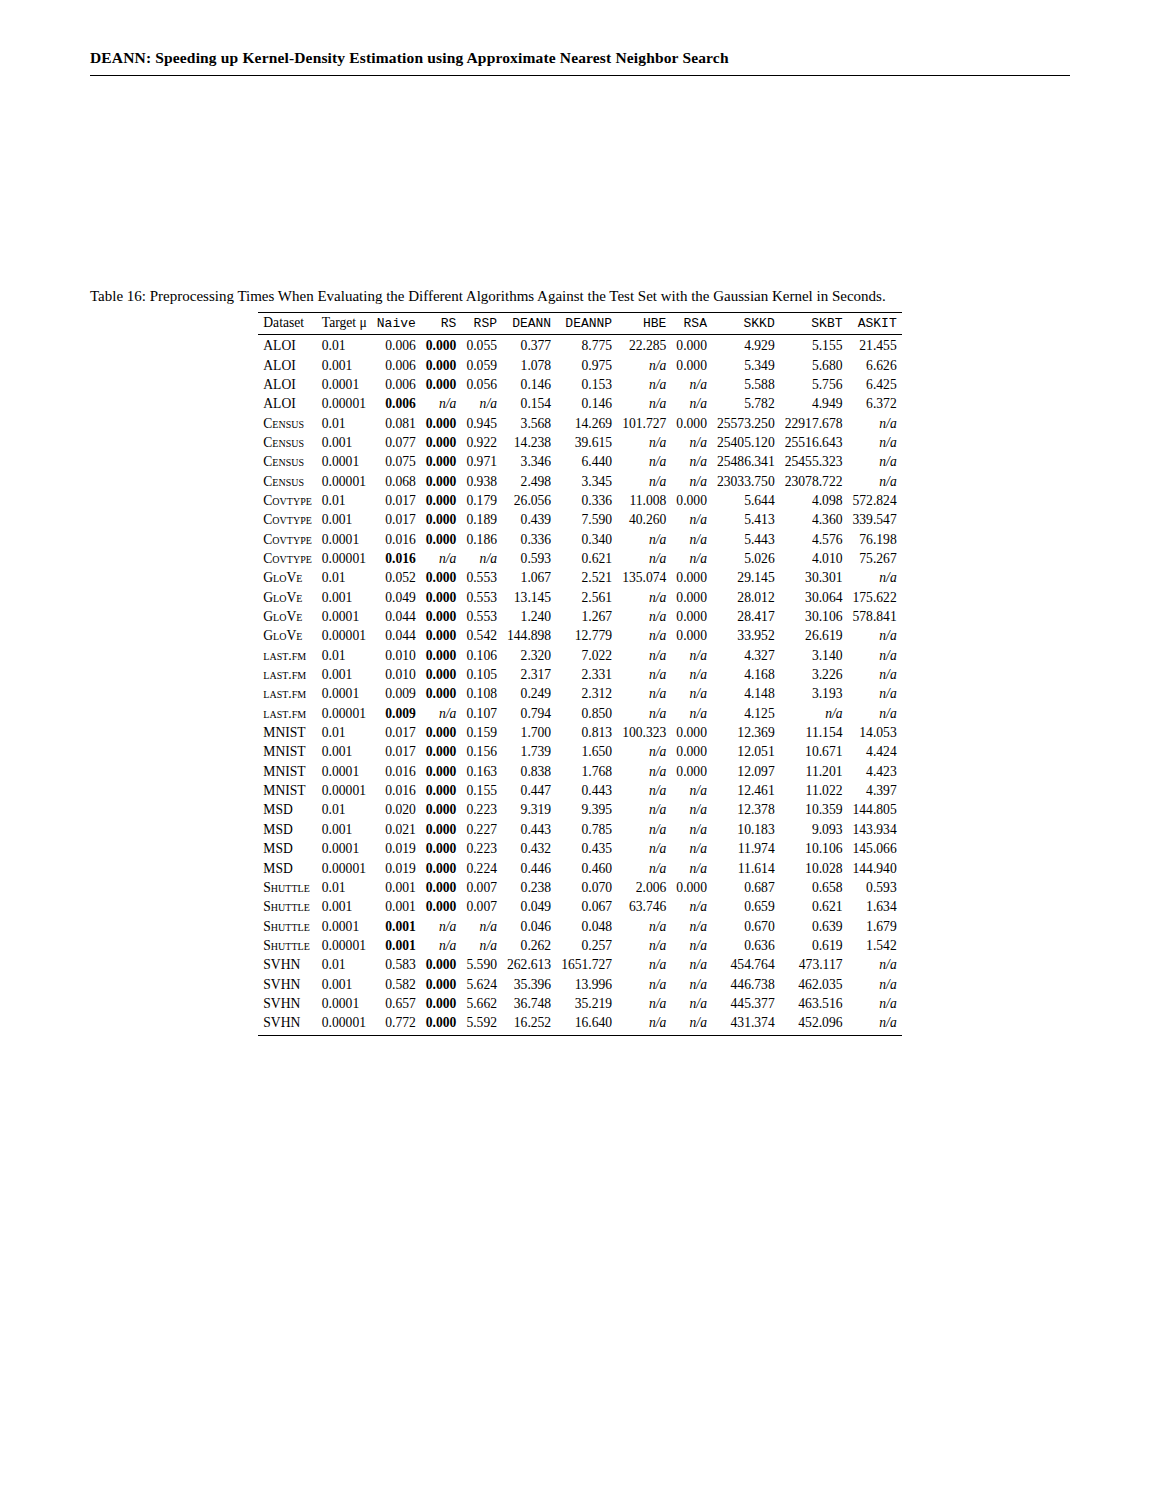DEANN: Speeding up Kernel-Density Estimation using Approximate Nearest Neighbor Search
Table 16: Preprocessing Times When Evaluating the Different Algorithms Against the Test Set with the Gaussian Kernel in Seconds.
| Dataset | Target μ | Naive | RS | RSP | DEANN | DEANNP | HBE | RSA | SKKD | SKBT | ASKIT |
| --- | --- | --- | --- | --- | --- | --- | --- | --- | --- | --- | --- |
| ALOI | 0.01 | 0.006 | 0.000 | 0.055 | 0.377 | 8.775 | 22.285 | 0.000 | 4.929 | 5.155 | 21.455 |
| ALOI | 0.001 | 0.006 | 0.000 | 0.059 | 1.078 | 0.975 | n/a | 0.000 | 5.349 | 5.680 | 6.626 |
| ALOI | 0.0001 | 0.006 | 0.000 | 0.056 | 0.146 | 0.153 | n/a | n/a | 5.588 | 5.756 | 6.425 |
| ALOI | 0.00001 | 0.006 | n/a | n/a | 0.154 | 0.146 | n/a | n/a | 5.782 | 4.949 | 6.372 |
| Census | 0.01 | 0.081 | 0.000 | 0.945 | 3.568 | 14.269 | 101.727 | 0.000 | 25573.250 | 22917.678 | n/a |
| Census | 0.001 | 0.077 | 0.000 | 0.922 | 14.238 | 39.615 | n/a | n/a | 25405.120 | 25516.643 | n/a |
| Census | 0.0001 | 0.075 | 0.000 | 0.971 | 3.346 | 6.440 | n/a | n/a | 25486.341 | 25455.323 | n/a |
| Census | 0.00001 | 0.068 | 0.000 | 0.938 | 2.498 | 3.345 | n/a | n/a | 23033.750 | 23078.722 | n/a |
| Covtype | 0.01 | 0.017 | 0.000 | 0.179 | 26.056 | 0.336 | 11.008 | 0.000 | 5.644 | 4.098 | 572.824 |
| Covtype | 0.001 | 0.017 | 0.000 | 0.189 | 0.439 | 7.590 | 40.260 | n/a | 5.413 | 4.360 | 339.547 |
| Covtype | 0.0001 | 0.016 | 0.000 | 0.186 | 0.336 | 0.340 | n/a | n/a | 5.443 | 4.576 | 76.198 |
| Covtype | 0.00001 | 0.016 | n/a | n/a | 0.593 | 0.621 | n/a | n/a | 5.026 | 4.010 | 75.267 |
| GloVe | 0.01 | 0.052 | 0.000 | 0.553 | 1.067 | 2.521 | 135.074 | 0.000 | 29.145 | 30.301 | n/a |
| GloVe | 0.001 | 0.049 | 0.000 | 0.553 | 13.145 | 2.561 | n/a | 0.000 | 28.012 | 30.064 | 175.622 |
| GloVe | 0.0001 | 0.044 | 0.000 | 0.553 | 1.240 | 1.267 | n/a | 0.000 | 28.417 | 30.106 | 578.841 |
| GloVe | 0.00001 | 0.044 | 0.000 | 0.542 | 144.898 | 12.779 | n/a | 0.000 | 33.952 | 26.619 | n/a |
| last.fm | 0.01 | 0.010 | 0.000 | 0.106 | 2.320 | 7.022 | n/a | n/a | 4.327 | 3.140 | n/a |
| last.fm | 0.001 | 0.010 | 0.000 | 0.105 | 2.317 | 2.331 | n/a | n/a | 4.168 | 3.226 | n/a |
| last.fm | 0.0001 | 0.009 | 0.000 | 0.108 | 0.249 | 2.312 | n/a | n/a | 4.148 | 3.193 | n/a |
| last.fm | 0.00001 | 0.009 | n/a | 0.107 | 0.794 | 0.850 | n/a | n/a | 4.125 | n/a | n/a |
| MNIST | 0.01 | 0.017 | 0.000 | 0.159 | 1.700 | 0.813 | 100.323 | 0.000 | 12.369 | 11.154 | 14.053 |
| MNIST | 0.001 | 0.017 | 0.000 | 0.156 | 1.739 | 1.650 | n/a | 0.000 | 12.051 | 10.671 | 4.424 |
| MNIST | 0.0001 | 0.016 | 0.000 | 0.163 | 0.838 | 1.768 | n/a | 0.000 | 12.097 | 11.201 | 4.423 |
| MNIST | 0.00001 | 0.016 | 0.000 | 0.155 | 0.447 | 0.443 | n/a | n/a | 12.461 | 11.022 | 4.397 |
| MSD | 0.01 | 0.020 | 0.000 | 0.223 | 9.319 | 9.395 | n/a | n/a | 12.378 | 10.359 | 144.805 |
| MSD | 0.001 | 0.021 | 0.000 | 0.227 | 0.443 | 0.785 | n/a | n/a | 10.183 | 9.093 | 143.934 |
| MSD | 0.0001 | 0.019 | 0.000 | 0.223 | 0.432 | 0.435 | n/a | n/a | 11.974 | 10.106 | 145.066 |
| MSD | 0.00001 | 0.019 | 0.000 | 0.224 | 0.446 | 0.460 | n/a | n/a | 11.614 | 10.028 | 144.940 |
| Shuttle | 0.01 | 0.001 | 0.000 | 0.007 | 0.238 | 0.070 | 2.006 | 0.000 | 0.687 | 0.658 | 0.593 |
| Shuttle | 0.001 | 0.001 | 0.000 | 0.007 | 0.049 | 0.067 | 63.746 | n/a | 0.659 | 0.621 | 1.634 |
| Shuttle | 0.0001 | 0.001 | n/a | n/a | 0.046 | 0.048 | n/a | n/a | 0.670 | 0.639 | 1.679 |
| Shuttle | 0.00001 | 0.001 | n/a | n/a | 0.262 | 0.257 | n/a | n/a | 0.636 | 0.619 | 1.542 |
| SVHN | 0.01 | 0.583 | 0.000 | 5.590 | 262.613 | 1651.727 | n/a | n/a | 454.764 | 473.117 | n/a |
| SVHN | 0.001 | 0.582 | 0.000 | 5.624 | 35.396 | 13.996 | n/a | n/a | 446.738 | 462.035 | n/a |
| SVHN | 0.0001 | 0.657 | 0.000 | 5.662 | 36.748 | 35.219 | n/a | n/a | 445.377 | 463.516 | n/a |
| SVHN | 0.00001 | 0.772 | 0.000 | 5.592 | 16.252 | 16.640 | n/a | n/a | 431.374 | 452.096 | n/a |